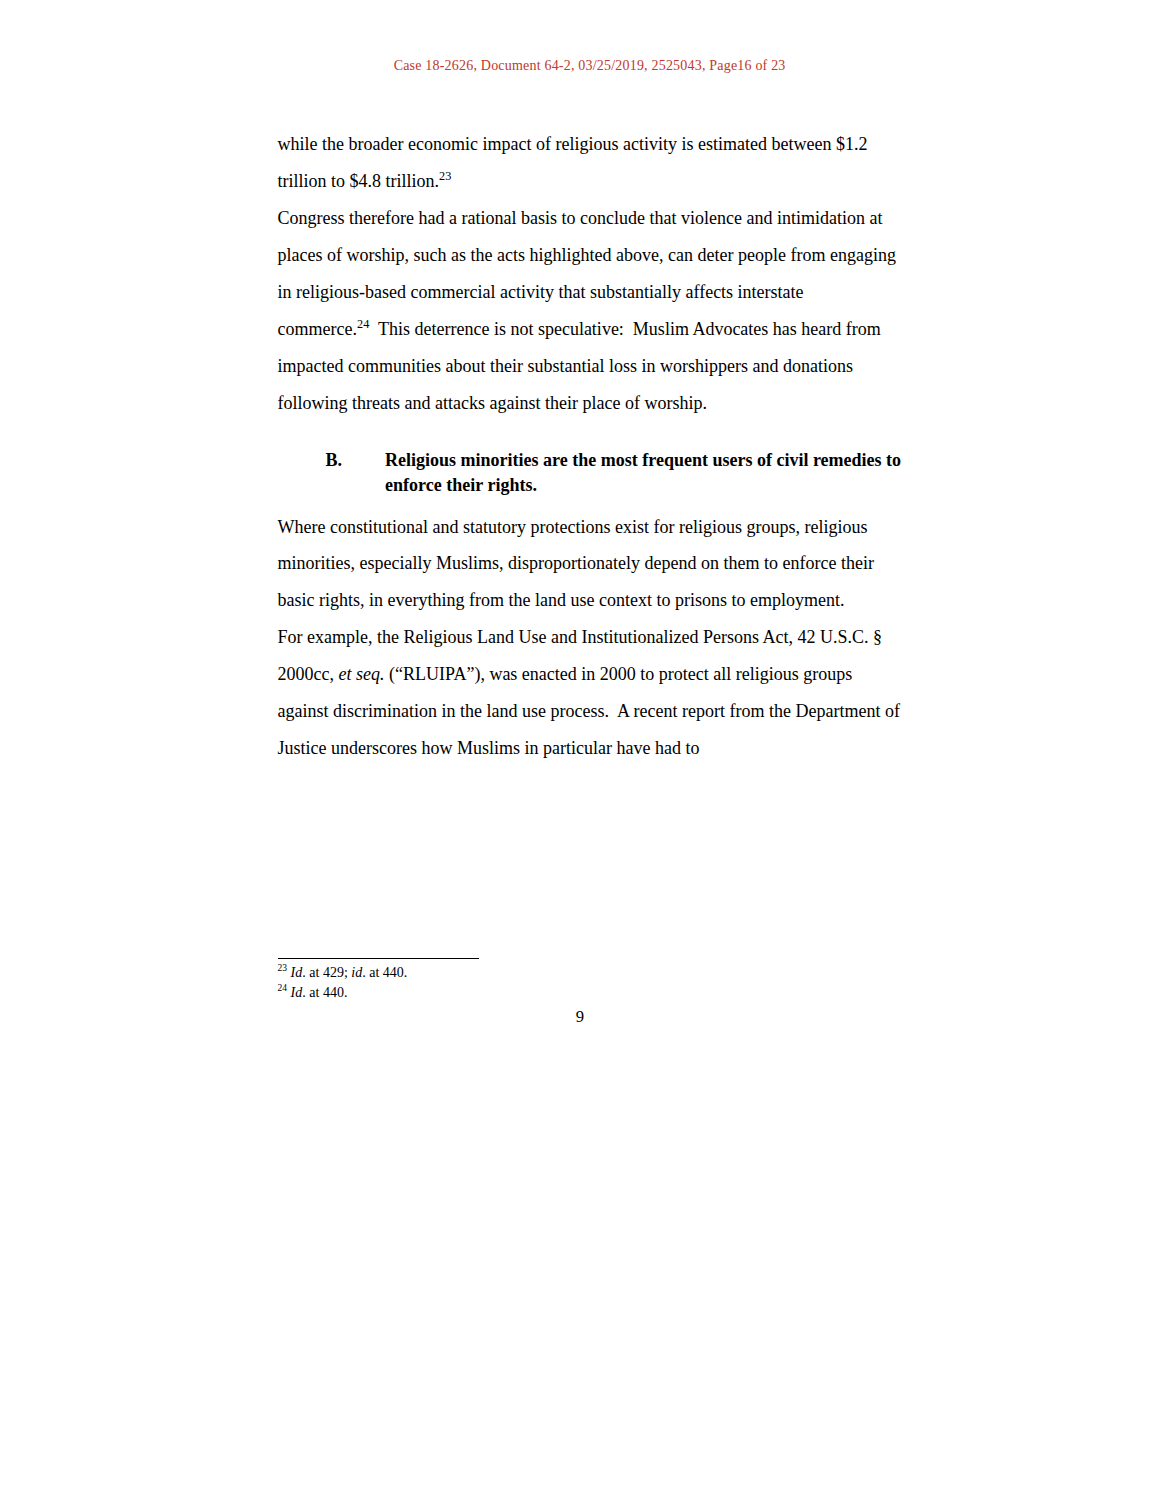Case 18-2626, Document 64-2, 03/25/2019, 2525043, Page16 of 23
while the broader economic impact of religious activity is estimated between $1.2 trillion to $4.8 trillion.23
Congress therefore had a rational basis to conclude that violence and intimidation at places of worship, such as the acts highlighted above, can deter people from engaging in religious-based commercial activity that substantially affects interstate commerce.24 This deterrence is not speculative: Muslim Advocates has heard from impacted communities about their substantial loss in worshippers and donations following threats and attacks against their place of worship.
B.
Religious minorities are the most frequent users of civil remedies to enforce their rights.
Where constitutional and statutory protections exist for religious groups, religious minorities, especially Muslims, disproportionately depend on them to enforce their basic rights, in everything from the land use context to prisons to employment.
For example, the Religious Land Use and Institutionalized Persons Act, 42 U.S.C. § 2000cc, et seq. (“RLUIPA”), was enacted in 2000 to protect all religious groups against discrimination in the land use process. A recent report from the Department of Justice underscores how Muslims in particular have had to
23 Id. at 429; id. at 440.
24 Id. at 440.
9